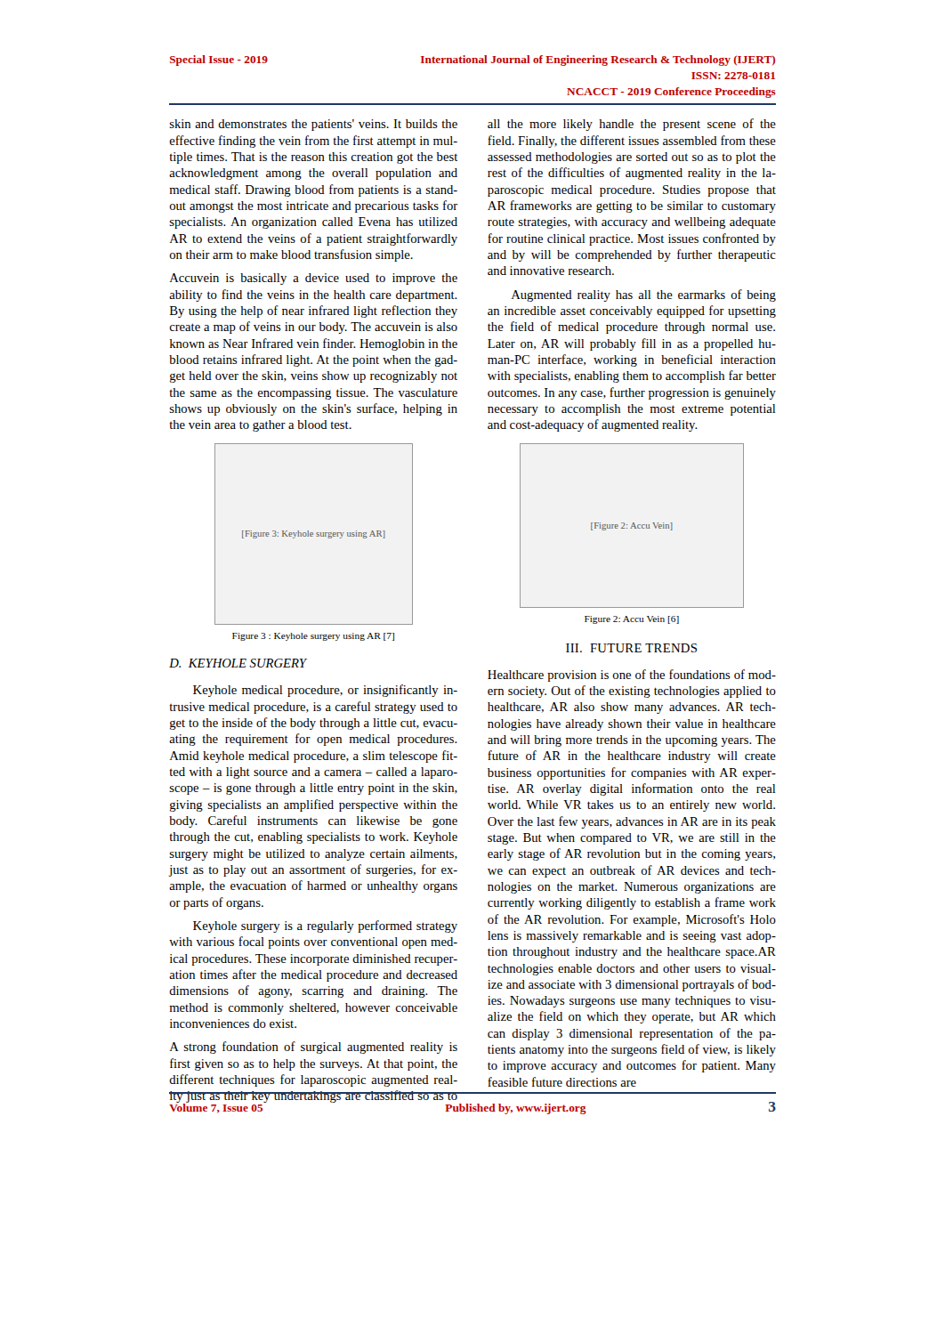Special Issue - 2019
International Journal of Engineering Research & Technology (IJERT)
ISSN: 2278-0181
NCACCT - 2019 Conference Proceedings
skin and demonstrates the patients' veins. It builds the effective finding the vein from the first attempt in multiple times. That is the reason this creation got the best acknowledgment among the overall population and medical staff. Drawing blood from patients is a standout amongst the most intricate and precarious tasks for specialists. An organization called Evena has utilized AR to extend the veins of a patient straightforwardly on their arm to make blood transfusion simple.
Accuvein is basically a device used to improve the ability to find the veins in the health care department. By using the help of near infrared light reflection they create a map of veins in our body. The accuvein is also known as Near Infrared vein finder. Hemoglobin in the blood retains infrared light. At the point when the gadget held over the skin, veins show up recognizably not the same as the encompassing tissue. The vasculature shows up obviously on the skin's surface, helping in the vein area to gather a blood test.
[Figure 3: Keyhole surgery using AR]
Figure 3 : Keyhole surgery using AR [7]
D. KEYHOLE SURGERY
Keyhole medical procedure, or insignificantly intrusive medical procedure, is a careful strategy used to get to the inside of the body through a little cut, evacuating the requirement for open medical procedures. Amid keyhole medical procedure, a slim telescope fitted with a light source and a camera – called a laparoscope – is gone through a little entry point in the skin, giving specialists an amplified perspective within the body. Careful instruments can likewise be gone through the cut, enabling specialists to work. Keyhole surgery might be utilized to analyze certain ailments, just as to play out an assortment of surgeries, for example, the evacuation of harmed or unhealthy organs or parts of organs.
Keyhole surgery is a regularly performed strategy with various focal points over conventional open medical procedures. These incorporate diminished recuperation times after the medical procedure and decreased dimensions of agony, scarring and draining. The method is commonly sheltered, however conceivable inconveniences do exist.
A strong foundation of surgical augmented reality is first given so as to help the surveys. At that point, the different techniques for laparoscopic augmented reality just as their key undertakings are classified so as to all the more likely handle the present scene of the field. Finally, the different issues assembled from these assessed methodologies are sorted out so as to plot the rest of the difficulties of augmented reality in the laparoscopic medical procedure. Studies propose that AR frameworks are getting to be similar to customary route strategies, with accuracy and wellbeing adequate for routine clinical practice. Most issues confronted by and by will be comprehended by further therapeutic and innovative research.
Augmented reality has all the earmarks of being an incredible asset conceivably equipped for upsetting the field of medical procedure through normal use. Later on, AR will probably fill in as a propelled human-PC interface, working in beneficial interaction with specialists, enabling them to accomplish far better outcomes. In any case, further progression is genuinely necessary to accomplish the most extreme potential and cost-adequacy of augmented reality.
[Figure 2: Accu Vein]
Figure 2: Accu Vein [6]
III. FUTURE TRENDS
Healthcare provision is one of the foundations of modern society. Out of the existing technologies applied to healthcare, AR also show many advances. AR technologies have already shown their value in healthcare and will bring more trends in the upcoming years. The future of AR in the healthcare industry will create business opportunities for companies with AR expertise. AR overlay digital information onto the real world. While VR takes us to an entirely new world. Over the last few years, advances in AR are in its peak stage. But when compared to VR, we are still in the early stage of AR revolution but in the coming years, we can expect an outbreak of AR devices and technologies on the market. Numerous organizations are currently working diligently to establish a frame work of the AR revolution. For example, Microsoft's Holo lens is massively remarkable and is seeing vast adoption throughout industry and the healthcare space.AR technologies enable doctors and other users to visualize and associate with 3 dimensional portrayals of bodies. Nowadays surgeons use many techniques to visualize the field on which they operate, but AR which can display 3 dimensional representation of the patients anatomy into the surgeons field of view, is likely to improve accuracy and outcomes for patient. Many feasible future directions are
Volume 7, Issue 05
Published by, www.ijert.org
3